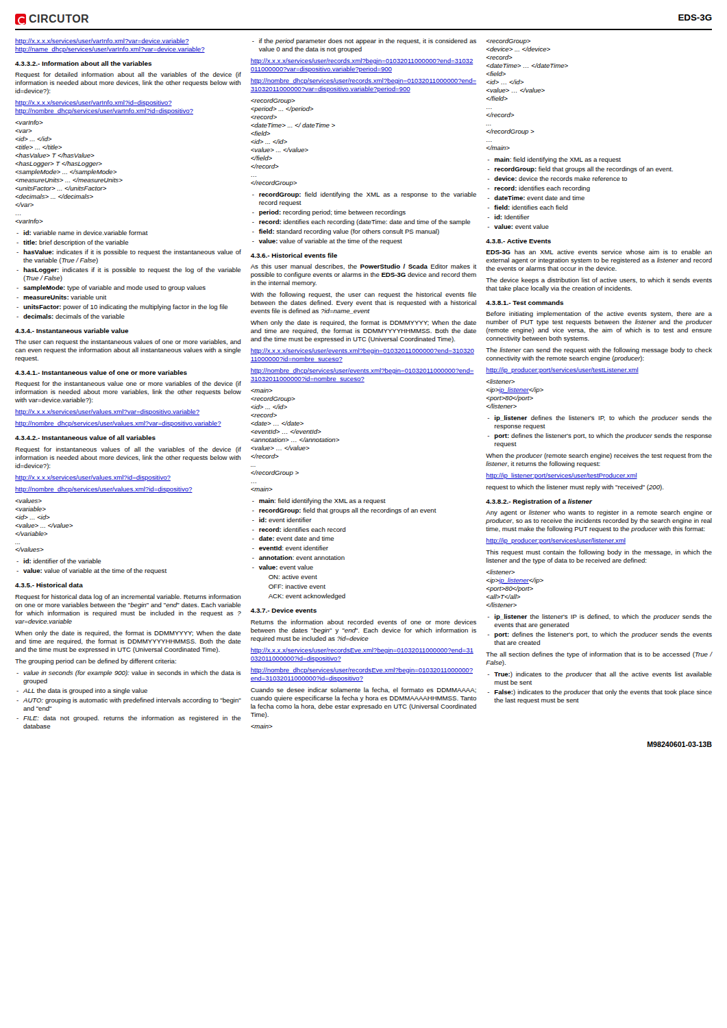CIRCUTOR
EDS-3G
http://x.x.x.x/services/user/varInfo.xml?var=device.variable?
http://name_dhcp/services/user/varInfo.xml?var=device.variable?
4.3.3.2.- Information about all the variables
Request for detailed information about all the variables of the device (if information is needed about more devices, link the other requests below with id=device?):
http://x.x.x.x/services/user/varInfo.xml?id=dispositivo?
http://nombre_dhcp/services/user/varInfo.xml?id=dispositivo?
<varInfo>
<var>
<id> ... </id>
<title> ... </title>
<hasValue> T </hasValue>
<hasLogger> T </hasLogger>
<sampleMode> ... </sampleMode>
<measureUnits> ... </measureUnits>
<unitsFactor> ... </unitsFactor>
<decimals> ... </decimals>
</var>
…
<varInfo>
id: variable name in device.variable format
title: brief description of the variable
hasValue: indicates if it is possible to request the instantaneous value of the variable (True / False)
hasLogger: indicates if it is possible to request the log of the variable (True / False)
sampleMode: type of variable and mode used to group values
measureUnits: variable unit
unitsFactor: power of 10 indicating the multiplying factor in the log file
decimals: decimals of the variable
4.3.4.- Instantaneous variable value
The user can request the instantaneous values of one or more variables, and can even request the information about all instantaneous values with a single request.
4.3.4.1.- Instantaneous value of one or more variables
Request for the instantaneous value one or more variables of the device (if information is needed about more variables, link the other requests below with var=device.variable?):
http://x.x.x.x/services/user/values.xml?var=dispositivo.variable?
http://nombre_dhcp/services/user/values.xml?var=dispositivo.variable?
4.3.4.2.- Instantaneous value of all variables
Request for instantaneous values of all the variables of the device (if information is needed about more devices, link the other requests below with id=device?):
http://x.x.x.x/services/user/values.xml?id=dispositivo?
http://nombre_dhcp/services/user/values.xml?id=dispositivo?
<values>
<variable>
<id> ... <id>
<value> ... </value>
</variable>
...
</values>
id: identifier of the variable
value: value of variable at the time of the request
4.3.5.- Historical data
Request for historical data log of an incremental variable. Returns information on one or more variables between the "begin" and "end" dates. Each variable for which information is required must be included in the request as ?var=device.variable
When only the date is required, the format is DDMMYYYY; When the date and time are required, the format is DDMMYYYYHHMMSS. Both the date and the time must be expressed in UTC (Universal Coordinated Time).
The grouping period can be defined by different criteria:
value in seconds (for example 900): value in seconds in which the data is grouped
ALL the data is grouped into a single value
AUTO: grouping is automatic with predefined intervals according to "begin" and "end"
FILE: data not grouped. returns the information as registered in the database
if the period parameter does not appear in the request, it is considered as value 0 and the data is not grouped
http://x.x.x.x/services/user/records.xml?begin=01032011000000?end=31032011000000?var=dispositivo.variable?period=900
http://nombre_dhcp/services/user/records.xml?begin=01032011000000?end=31032011000000?var=dispositivo.variable?period=900
<recordGroup>
<period> ... </period>
<record>
<dateTime> ... </ dateTime >
<field>
<id> ... </id>
<value> ... </value>
</field>
</record>
…
</recordGroup>
recordGroup: field identifying the XML as a response to the variable record request
period: recording period; time between recordings
record: identifies each recording (dateTime: date and time of the sample
field: standard recording value (for others consult PS manual)
value: value of variable at the time of the request
4.3.6.- Historical events file
As this user manual describes, the PowerStudio / Scada Editor makes it possible to configure events or alarms in the EDS-3G device and record them in the internal memory.
With the following request, the user can request the historical events file between the dates defined. Every event that is requested with a historical events file is defined as ?id=name_event
When only the date is required, the format is DDMMYYYY; When the date and time are required, the format is DDMMYYYYHHMMSS. Both the date and the time must be expressed in UTC (Universal Coordinated Time).
http://x.x.x.x/services/user/events.xml?begin=01032011000000?end=31032011000000?id=nombre_suceso?
http://nombre_dhcp/services/user/events.xml?begin=01032011000000?end=31032011000000?id=nombre_suceso?
<main>
<recordGroup>
<id> ... </id>
<record>
<date> … </date>
<eventId> … </eventId>
<annotation> … </annotation>
<value> … </value>
</record>
...
</recordGroup >
…
<main>
main: field identifying the XML as a request
recordGroup: field that groups all the recordings of an event
id: event identifier
record: identifies each record
date: event date and time
eventId: event identifier
annotation: event annotation
value: event value
ON: active event
OFF: inactive event
ACK: event acknowledged
4.3.7.- Device events
Returns the information about recorded events of one or more devices between the dates "begin" y "end". Each device for which information is required must be included as ?id=device
http://x.x.x.x/services/user/recordsEve.xml?begin=01032011000000?end=31032011000000?id=dispositivo?
http://nombre_dhcp/services/user/recordsEve.xml?begin=01032011000000?end=31032011000000?id=dispositivo?
Cuando se desee indicar solamente la fecha, el formato es DDMMAAAA; cuando quiere especificarse la fecha y hora es DDMMAAAAHHMMSS. Tanto la fecha como la hora, debe estar expresado en UTC (Universal Coordinated Time).
<main>
<recordGroup>
<device> ... </device>
<record>
<dateTime> … </dateTime>
<field>
<id> … </id>
<value> … </value>
</field>
…
</record>
...
</recordGroup >
…
</main>
main: field identifying the XML as a request
recordGroup: field that groups all the recordings of an event.
device: device the records make reference to
record: identifies each recording
dateTime: event date and time
field: identifies each field
id: Identifier
value: event value
4.3.8.- Active Events
EDS-3G has an XML active events service whose aim is to enable an external agent or integration system to be registered as a listener and record the events or alarms that occur in the device.
The device keeps a distribution list of active users, to which it sends events that take place locally via the creation of incidents.
4.3.8.1.- Test commands
Before initiating implementation of the active events system, there are a number of PUT type test requests between the listener and the producer (remote engine) and vice versa, the aim of which is to test and ensure connectivity between both systems.
The listener can send the request with the following message body to check connectivity with the remote search engine (producer):
http://ip_producer:port/services/user/testListener.xml
<listener>
<ip>ip_listener</ip>
<port>80</port>
</listener>
ip_listener defines the listener's IP, to which the producer sends the response request
port: defines the listener's port, to which the producer sends the response request
When the producer (remote search engine) receives the test request from the listener, it returns the following request:
http://ip_listener:port/services/user/testProducer.xml
request to which the listener must reply with "received" (200).
4.3.8.2.- Registration of a listener
Any agent or listener who wants to register in a remote search engine or producer, so as to receive the incidents recorded by the search engine in real time, must make the following PUT request to the producer with this format:
http://ip_producer:port/services/user/listener.xml
This request must contain the following body in the message, in which the listener and the type of data to be received are defined:
<listener>
<ip>ip_listener</ip>
<port>80</port>
<all>T</all>
</listener>
ip_listener the listener's IP is defined, to which the producer sends the events that are generated
port: defines the listener's port, to which the producer sends the events that are created
The all section defines the type of information that is to be accessed (True / False).
True:) indicates to the producer that all the active events list available must be sent
False:) indicates to the producer that only the events that took place since the last request must be sent
M98240601-03-13B